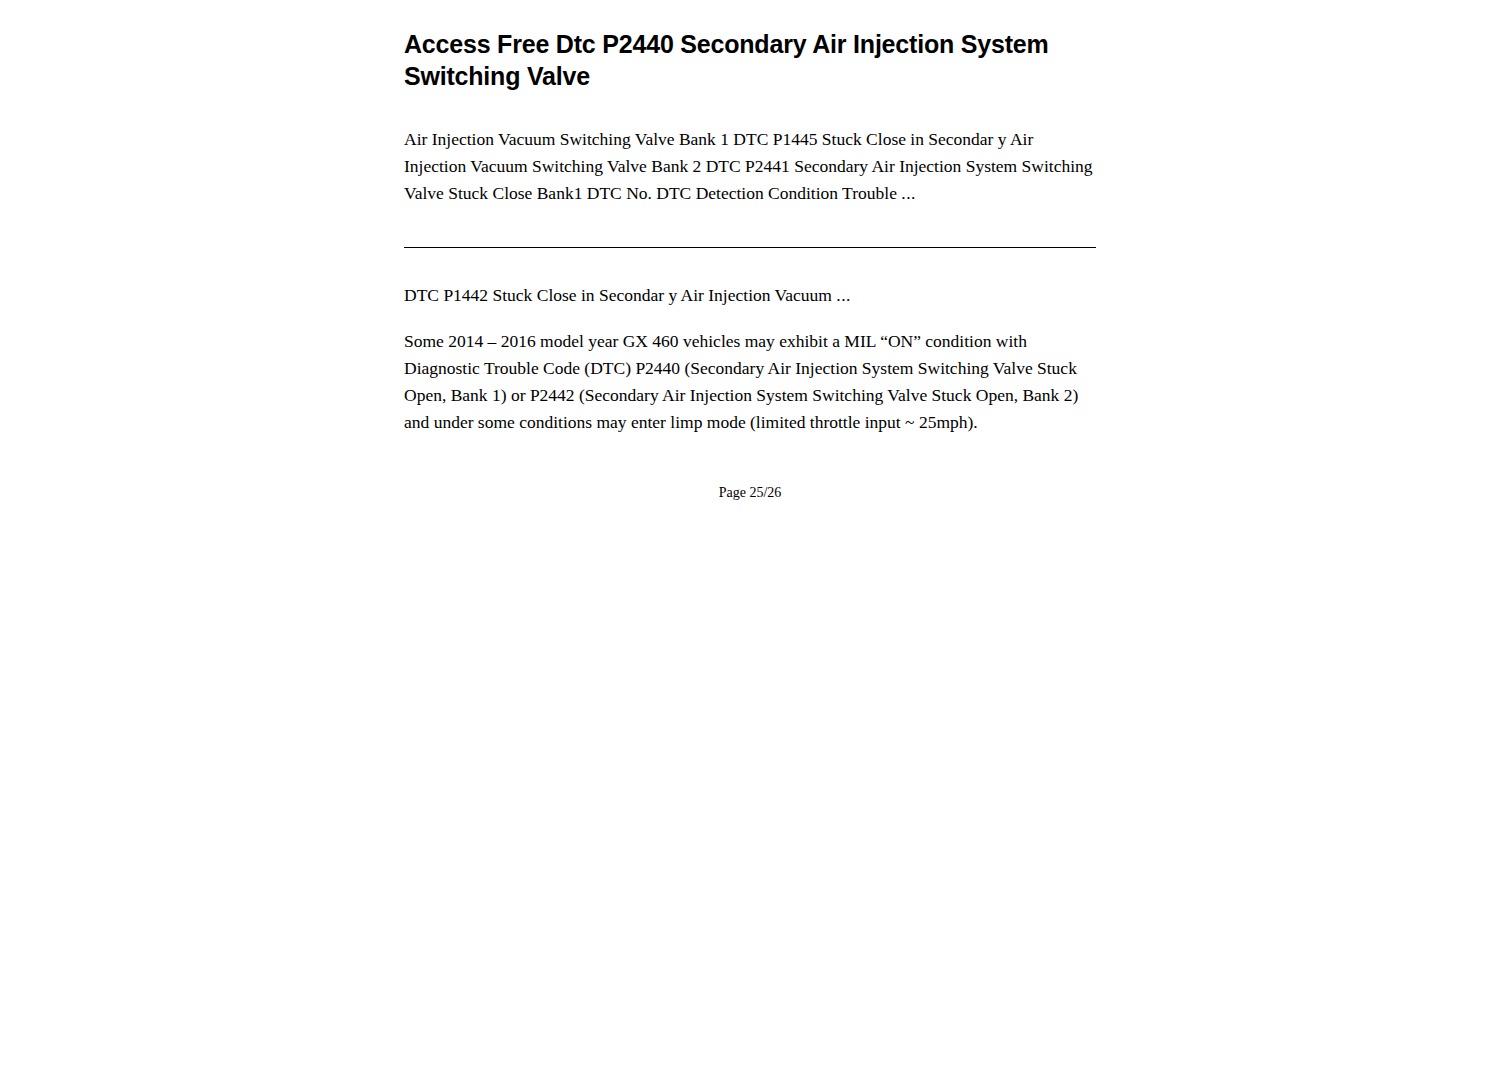Access Free Dtc P2440 Secondary Air Injection System Switching Valve
Air Injection Vacuum Switching Valve Bank 1 DTC P1445 Stuck Close in Secondar y Air Injection Vacuum Switching Valve Bank 2 DTC P2441 Secondary Air Injection System Switching Valve Stuck Close Bank1 DTC No. DTC Detection Condition Trouble ...
DTC P1442 Stuck Close in Secondar y Air Injection Vacuum ...
Some 2014 – 2016 model year GX 460 vehicles may exhibit a MIL “ON” condition with Diagnostic Trouble Code (DTC) P2440 (Secondary Air Injection System Switching Valve Stuck Open, Bank 1) or P2442 (Secondary Air Injection System Switching Valve Stuck Open, Bank 2) and under some conditions may enter limp mode (limited throttle input ~ 25mph).
Page 25/26